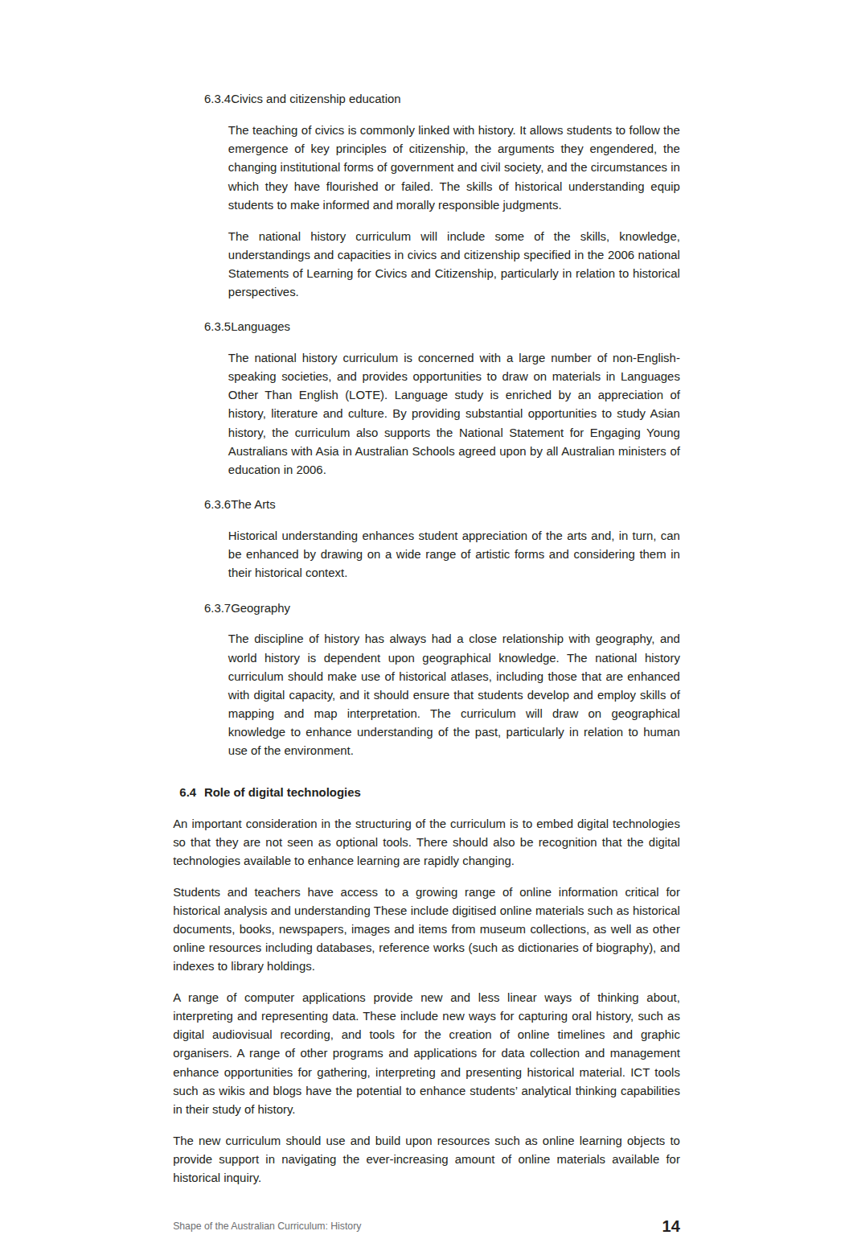6.3.4
Civics and citizenship education
The teaching of civics is commonly linked with history. It allows students to follow the emergence of key principles of citizenship, the arguments they engendered, the changing institutional forms of government and civil society, and the circumstances in which they have flourished or failed. The skills of historical understanding equip students to make informed and morally responsible judgments.
The national history curriculum will include some of the skills, knowledge, understandings and capacities in civics and citizenship specified in the 2006 national Statements of Learning for Civics and Citizenship, particularly in relation to historical perspectives.
6.3.5
Languages
The national history curriculum is concerned with a large number of non-English-speaking societies, and provides opportunities to draw on materials in Languages Other Than English (LOTE). Language study is enriched by an appreciation of history, literature and culture. By providing substantial opportunities to study Asian history, the curriculum also supports the National Statement for Engaging Young Australians with Asia in Australian Schools agreed upon by all Australian ministers of education in 2006.
6.3.6
The Arts
Historical understanding enhances student appreciation of the arts and, in turn, can be enhanced by drawing on a wide range of artistic forms and considering them in their historical context.
6.3.7
Geography
The discipline of history has always had a close relationship with geography, and world history is dependent upon geographical knowledge. The national history curriculum should make use of historical atlases, including those that are enhanced with digital capacity, and it should ensure that students develop and employ skills of mapping and map interpretation. The curriculum will draw on geographical knowledge to enhance understanding of the past, particularly in relation to human use of the environment.
6.4
Role of digital technologies
An important consideration in the structuring of the curriculum is to embed digital technologies so that they are not seen as optional tools. There should also be recognition that the digital technologies available to enhance learning are rapidly changing.
Students and teachers have access to a growing range of online information critical for historical analysis and understanding These include digitised online materials such as historical documents, books, newspapers, images and items from museum collections, as well as other online resources including databases, reference works (such as dictionaries of biography), and indexes to library holdings.
A range of computer applications provide new and less linear ways of thinking about, interpreting and representing data. These include new ways for capturing oral history, such as digital audiovisual recording, and tools for the creation of online timelines and graphic organisers. A range of other programs and applications for data collection and management enhance opportunities for gathering, interpreting and presenting historical material. ICT tools such as wikis and blogs have the potential to enhance students’ analytical thinking capabilities in their study of history.
The new curriculum should use and build upon resources such as online learning objects to provide support in navigating the ever-increasing amount of online materials available for historical inquiry.
Shape of the Australian Curriculum: History
14